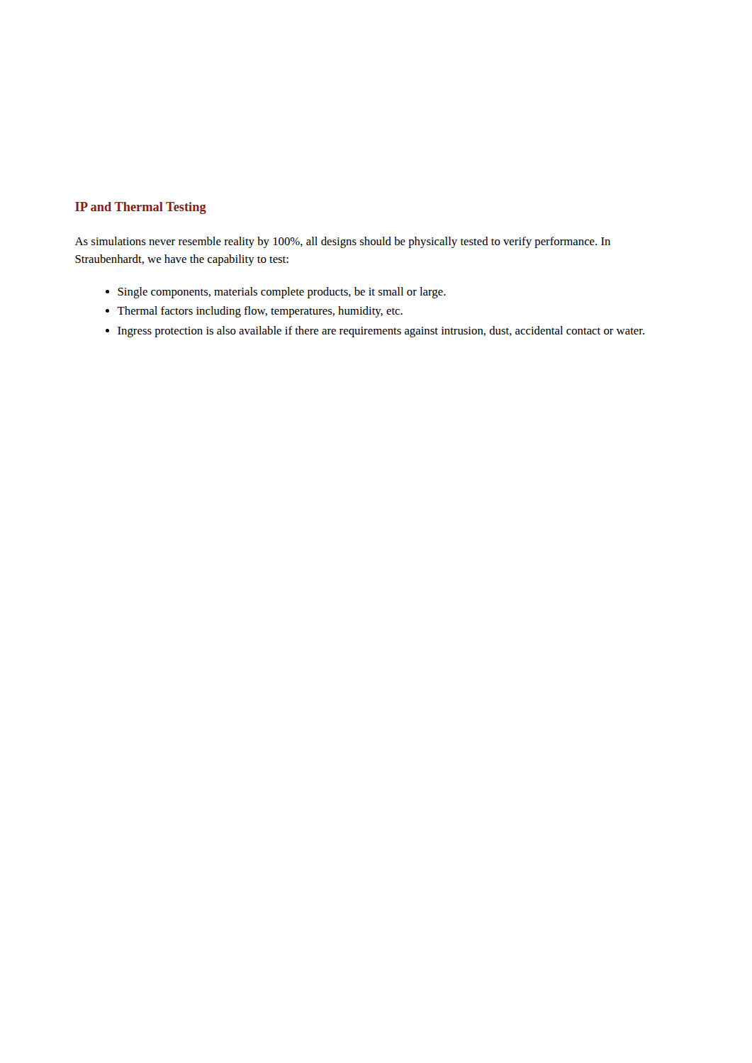IP and Thermal Testing
As simulations never resemble reality by 100%, all designs should be physically tested to verify performance. In Straubenhardt, we have the capability to test:
Single components, materials complete products, be it small or large.
Thermal factors including flow, temperatures, humidity, etc.
Ingress protection is also available if there are requirements against intrusion, dust, accidental contact or water.